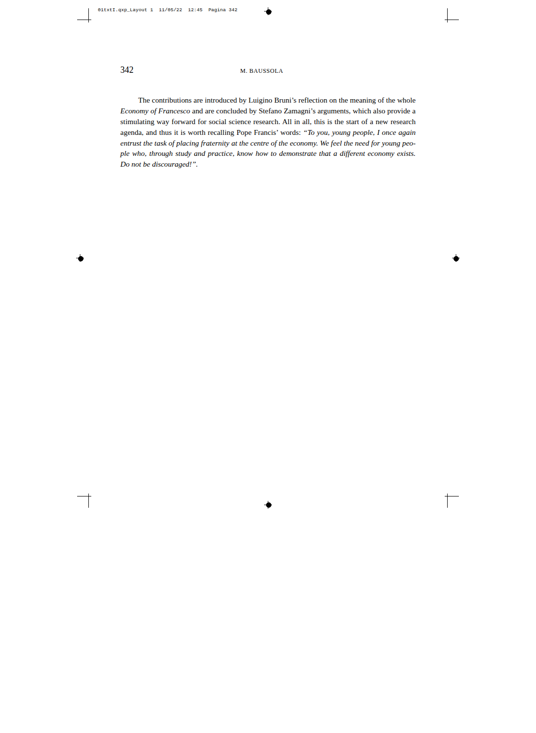01txtI.qxp_Layout 1 11/05/22 12:45 Pagina 342
342
M. BAUSSOLA
The contributions are introduced by Luigino Bruni’s reflection on the meaning of the whole Economy of Francesco and are concluded by Stefano Zamagni’s arguments, which also provide a stimulating way forward for social science research. All in all, this is the start of a new research agenda, and thus it is worth recalling Pope Francis’ words: “To you, young people, I once again entrust the task of placing fraternity at the centre of the economy. We feel the need for young people who, through study and practice, know how to demonstrate that a different economy exists. Do not be discouraged!”.